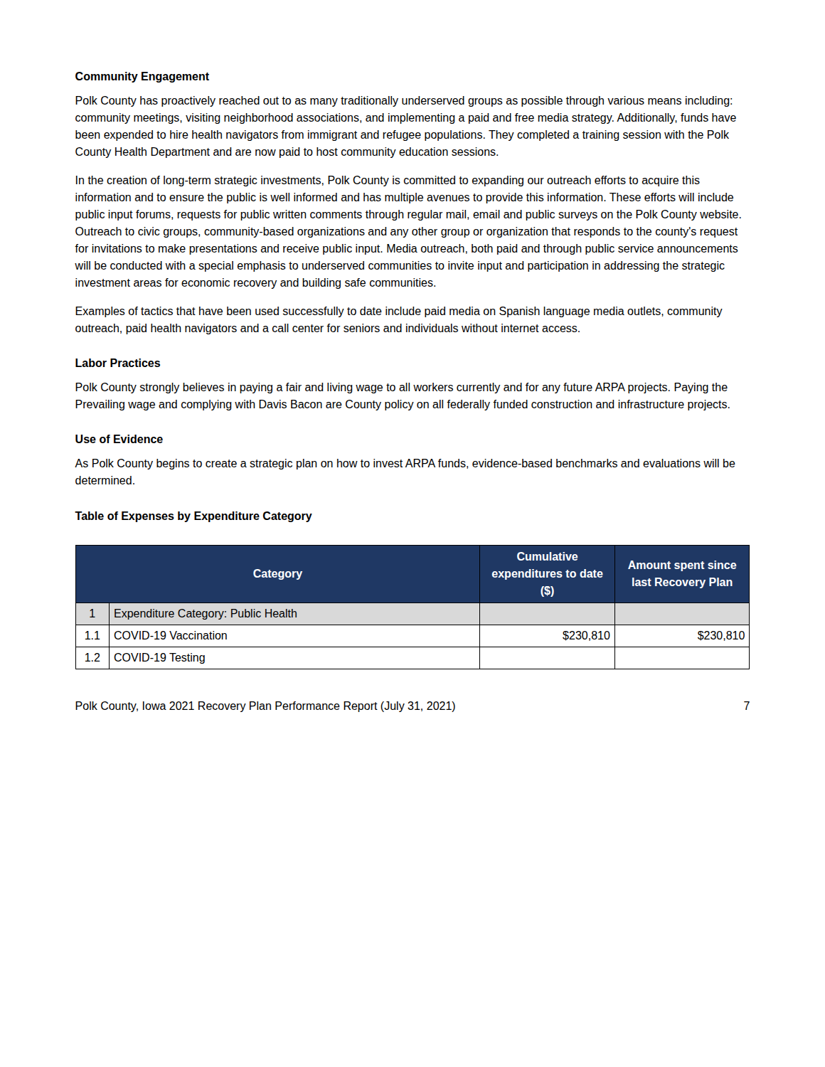Community Engagement
Polk County has proactively reached out to as many traditionally underserved groups as possible through various means including: community meetings, visiting neighborhood associations, and implementing a paid and free media strategy. Additionally, funds have been expended to hire health navigators from immigrant and refugee populations. They completed a training session with the Polk County Health Department and are now paid to host community education sessions.
In the creation of long-term strategic investments, Polk County is committed to expanding our outreach efforts to acquire this information and to ensure the public is well informed and has multiple avenues to provide this information. These efforts will include public input forums, requests for public written comments through regular mail, email and public surveys on the Polk County website. Outreach to civic groups, community-based organizations and any other group or organization that responds to the county's request for invitations to make presentations and receive public input. Media outreach, both paid and through public service announcements will be conducted with a special emphasis to underserved communities to invite input and participation in addressing the strategic investment areas for economic recovery and building safe communities.
Examples of tactics that have been used successfully to date include paid media on Spanish language media outlets, community outreach, paid health navigators and a call center for seniors and individuals without internet access.
Labor Practices
Polk County strongly believes in paying a fair and living wage to all workers currently and for any future ARPA projects. Paying the Prevailing wage and complying with Davis Bacon are County policy on all federally funded construction and infrastructure projects.
Use of Evidence
As Polk County begins to create a strategic plan on how to invest ARPA funds, evidence-based benchmarks and evaluations will be determined.
Table of Expenses by Expenditure Category
| Category | Cumulative expenditures to date ($) | Amount spent since last Recovery Plan |
| --- | --- | --- |
| 1 | Expenditure Category: Public Health | | |
| 1.1 | COVID-19 Vaccination | $230,810 | $230,810 |
| 1.2 | COVID-19 Testing | | |
Polk County, Iowa 2021 Recovery Plan Performance Report (July 31, 2021) 7